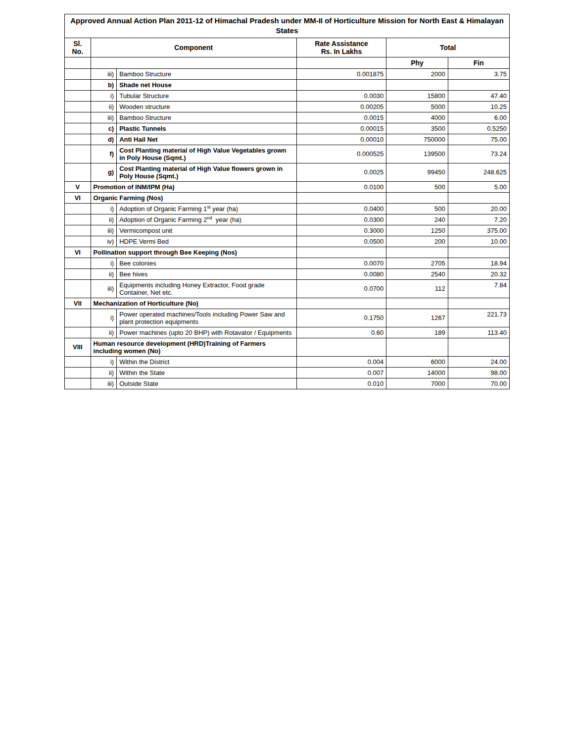| Approved Annual Action Plan 2011-12 of Himachal Pradesh under MM-II of Horticulture Mission for North East & Himalayan States |
| Sl. No. | Component | Rate Assistance Rs. In Lakhs | Total |
| | | | Phy | Fin |
| | iii) | Bamboo Structure | 0.001875 | 2000 | 3.75 |
| | b) | Shade net House | | | |
| | i) | Tubular Structure | 0.0030 | 15800 | 47.40 |
| | ii) | Wooden structure | 0.00205 | 5000 | 10.25 |
| | iii) | Bamboo Structure | 0.0015 | 4000 | 6.00 |
| | c) | Plastic Tunnels | 0.00015 | 3500 | 0.5250 |
| | d) | Anti Hail Net | 0.00010 | 750000 | 75.00 |
| | f) | Cost Planting material of High Value Vegetables grown in Poly House (Sqmt.) | 0.000525 | 139500 | 73.24 |
| | g) | Cost Planting material of High Value flowers grown in Poly House (Sqmt.) | 0.0025 | 99450 | 248.625 |
| V | Promotion of INM/IPM (Ha) | 0.0100 | 500 | 5.00 |
| VI | Organic Farming (Nos) | | | |
| | i) | Adoption of Organic Farming 1 st year (ha) | 0.0400 | 500 | 20.00 |
| | ii) | Adoption of Organic Farming 2 nd year (ha) | 0.0300 | 240 | 7.20 |
| | iii) | Vermicompost unit | 0.3000 | 1250 | 375.00 |
| | iv) | HDPE Vermi Bed | 0.0500 | 200 | 10.00 |
| VI | Pollination support through Bee Keeping (Nos) | | | |
| | i) | Bee colonies | 0.0070 | 2705 | 18.94 |
| | ii) | Bee hives | 0.0080 | 2540 | 20.32 |
| | iii) | Equipments including Honey Extractor, Food grade Container, Net etc. | 0.0700 | 112 | 7.84 |
| VII | Mechanization of Horticulture (No) | | | |
| | i) | Power operated machines/Tools including Power Saw and plant protection equipments | 0.1750 | 1267 | 221.73 |
| | ii) | Power machines (upto 20 BHP) with Rotavator / Equipments | 0.60 | 189 | 113.40 |
| VIII | Human resource development (HRD)Training of Farmers including women (No) | | | |
| | i) | Within the District | 0.004 | 6000 | 24.00 |
| | ii) | Within the State | 0.007 | 14000 | 98.00 |
| | iii) | Outside State | 0.010 | 7000 | 70.00 |